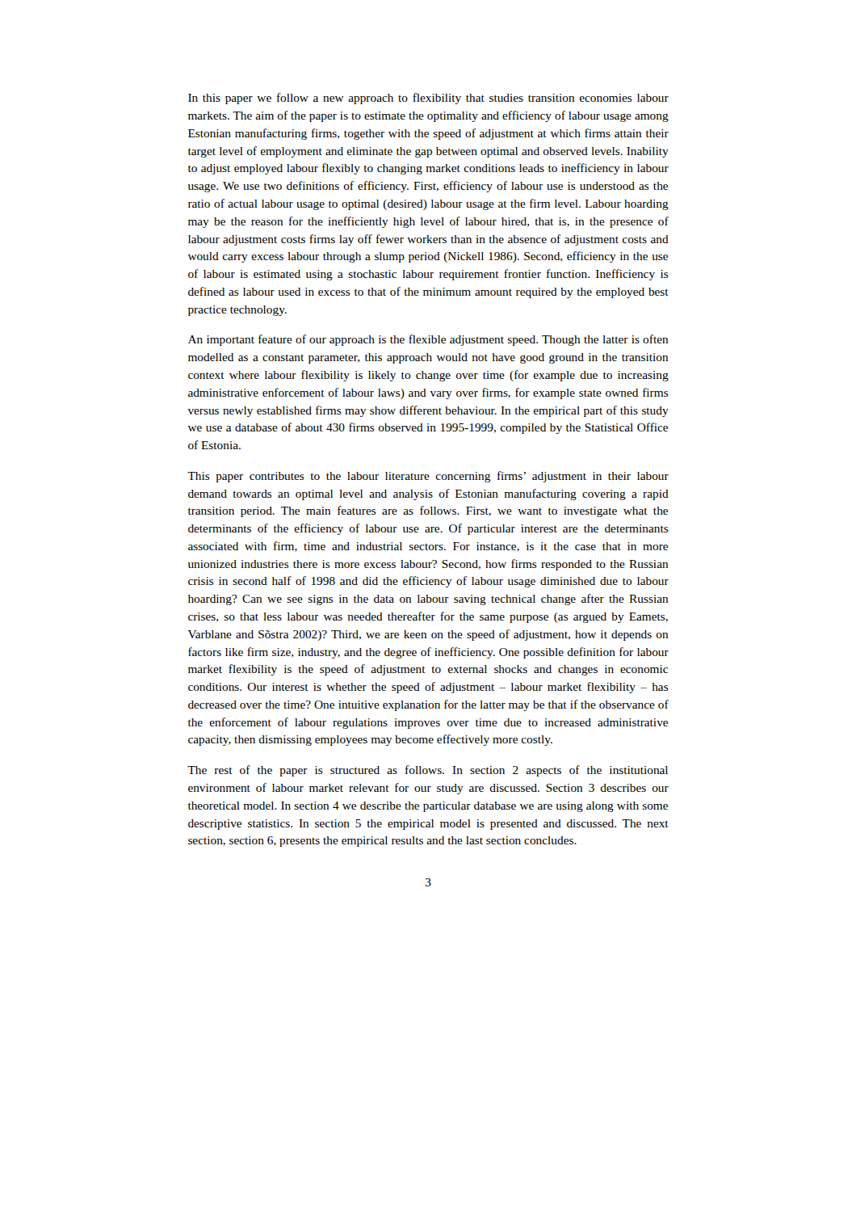In this paper we follow a new approach to flexibility that studies transition economies labour markets. The aim of the paper is to estimate the optimality and efficiency of labour usage among Estonian manufacturing firms, together with the speed of adjustment at which firms attain their target level of employment and eliminate the gap between optimal and observed levels. Inability to adjust employed labour flexibly to changing market conditions leads to inefficiency in labour usage. We use two definitions of efficiency. First, efficiency of labour use is understood as the ratio of actual labour usage to optimal (desired) labour usage at the firm level. Labour hoarding may be the reason for the inefficiently high level of labour hired, that is, in the presence of labour adjustment costs firms lay off fewer workers than in the absence of adjustment costs and would carry excess labour through a slump period (Nickell 1986). Second, efficiency in the use of labour is estimated using a stochastic labour requirement frontier function. Inefficiency is defined as labour used in excess to that of the minimum amount required by the employed best practice technology.
An important feature of our approach is the flexible adjustment speed. Though the latter is often modelled as a constant parameter, this approach would not have good ground in the transition context where labour flexibility is likely to change over time (for example due to increasing administrative enforcement of labour laws) and vary over firms, for example state owned firms versus newly established firms may show different behaviour. In the empirical part of this study we use a database of about 430 firms observed in 1995-1999, compiled by the Statistical Office of Estonia.
This paper contributes to the labour literature concerning firms’ adjustment in their labour demand towards an optimal level and analysis of Estonian manufacturing covering a rapid transition period. The main features are as follows. First, we want to investigate what the determinants of the efficiency of labour use are. Of particular interest are the determinants associated with firm, time and industrial sectors. For instance, is it the case that in more unionized industries there is more excess labour? Second, how firms responded to the Russian crisis in second half of 1998 and did the efficiency of labour usage diminished due to labour hoarding? Can we see signs in the data on labour saving technical change after the Russian crises, so that less labour was needed thereafter for the same purpose (as argued by Eamets, Varblane and Sõstra 2002)? Third, we are keen on the speed of adjustment, how it depends on factors like firm size, industry, and the degree of inefficiency. One possible definition for labour market flexibility is the speed of adjustment to external shocks and changes in economic conditions. Our interest is whether the speed of adjustment – labour market flexibility – has decreased over the time? One intuitive explanation for the latter may be that if the observance of the enforcement of labour regulations improves over time due to increased administrative capacity, then dismissing employees may become effectively more costly.
The rest of the paper is structured as follows. In section 2 aspects of the institutional environment of labour market relevant for our study are discussed. Section 3 describes our theoretical model. In section 4 we describe the particular database we are using along with some descriptive statistics. In section 5 the empirical model is presented and discussed. The next section, section 6, presents the empirical results and the last section concludes.
3